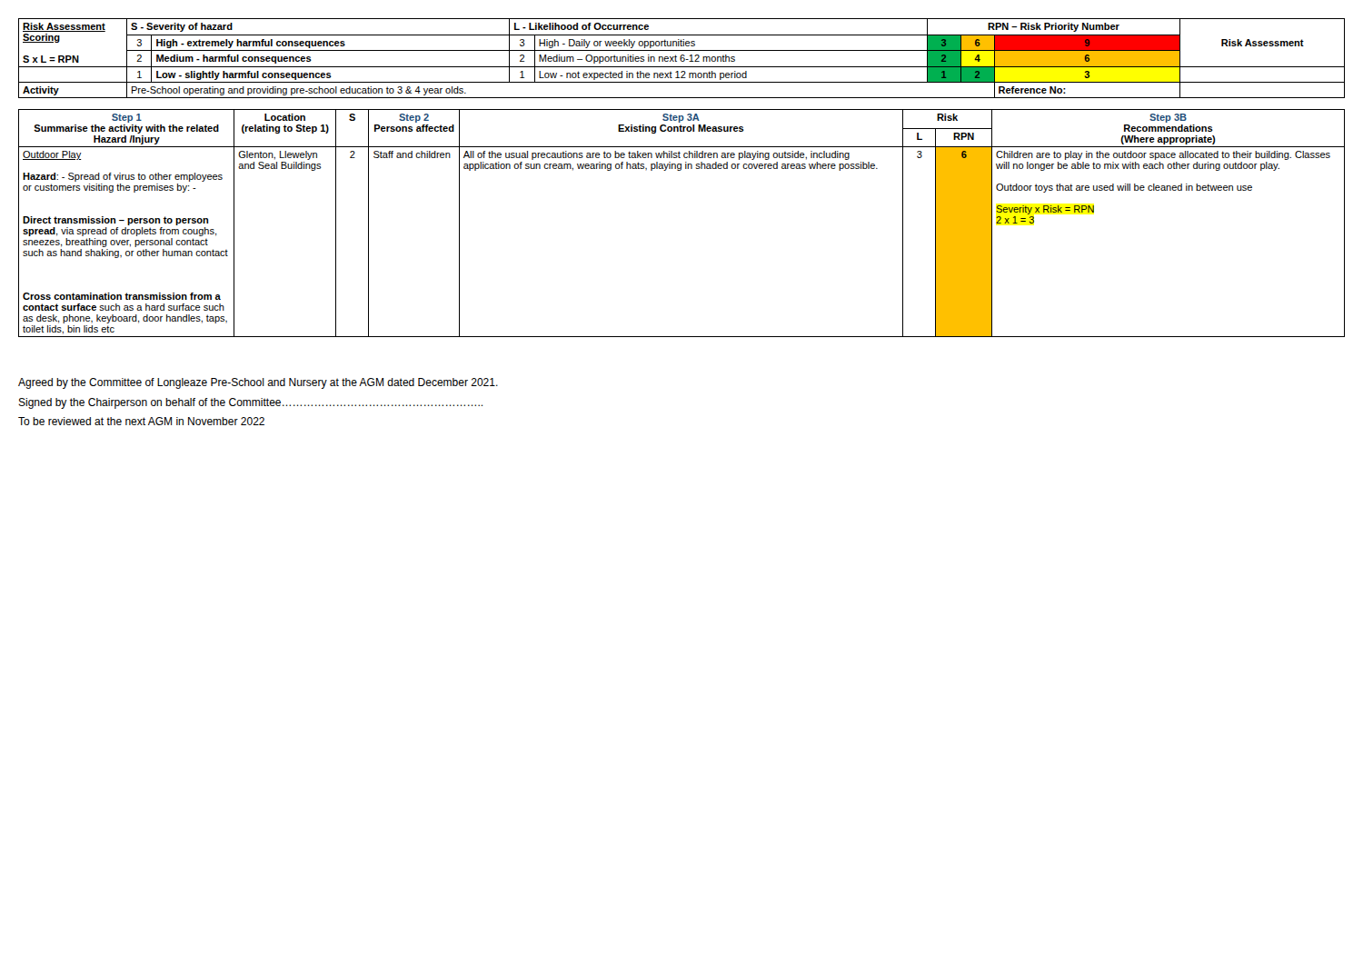| Risk Assessment Scoring S x L = RPN | S - Severity of hazard | L - Likelihood of Occurrence | RPN – Risk Priority Number | Risk Assessment |
| 3 | High - extremely harmful consequences | 3 | High - Daily or weekly opportunities | 3 | 6 | 9 |
| 2 | Medium - harmful consequences | 2 | Medium – Opportunities in next 6-12 months | 2 | 4 | 6 |
| | 1 | Low - slightly harmful consequences | 1 | Low - not expected in the next 12 month period | 1 | 2 | 3 | |
| Activity | Pre-School operating and providing pre-school education to 3 & 4 year olds. | Reference No: | |
| Step 1 Summarise the activity with the related Hazard /Injury | Location (relating to Step 1) | S | Step 2 Persons affected | Step 3A Existing Control Measures | Risk | Step 3B Recommendations (Where appropriate) |
| --- | --- | --- | --- | --- | --- | --- |
| L | RPN |
| Outdoor Play Hazard : - Spread of virus to other employees or customers visiting the premises by: - Direct transmission – person to person spread , via spread of droplets from coughs, sneezes, breathing over, personal contact such as hand shaking, or other human contact Cross contamination transmission from a contact surface such as a hard surface such as desk, phone, keyboard, door handles, taps, toilet lids, bin lids etc | Glenton, Llewelyn and Seal Buildings | 2 | Staff and children | All of the usual precautions are to be taken whilst children are playing outside, including application of sun cream, wearing of hats, playing in shaded or covered areas where possible. | 3 | 6 | Children are to play in the outdoor space allocated to their building. Classes will no longer be able to mix with each other during outdoor play. Outdoor toys that are used will be cleaned in between use Severity x Risk = RPN 2 x 1 = 3 |
Agreed by the Committee of Longleaze Pre-School and Nursery at the AGM dated December 2021.
Signed by the Chairperson on behalf of the Committee………………………………………………..
To be reviewed at the next AGM in November 2022